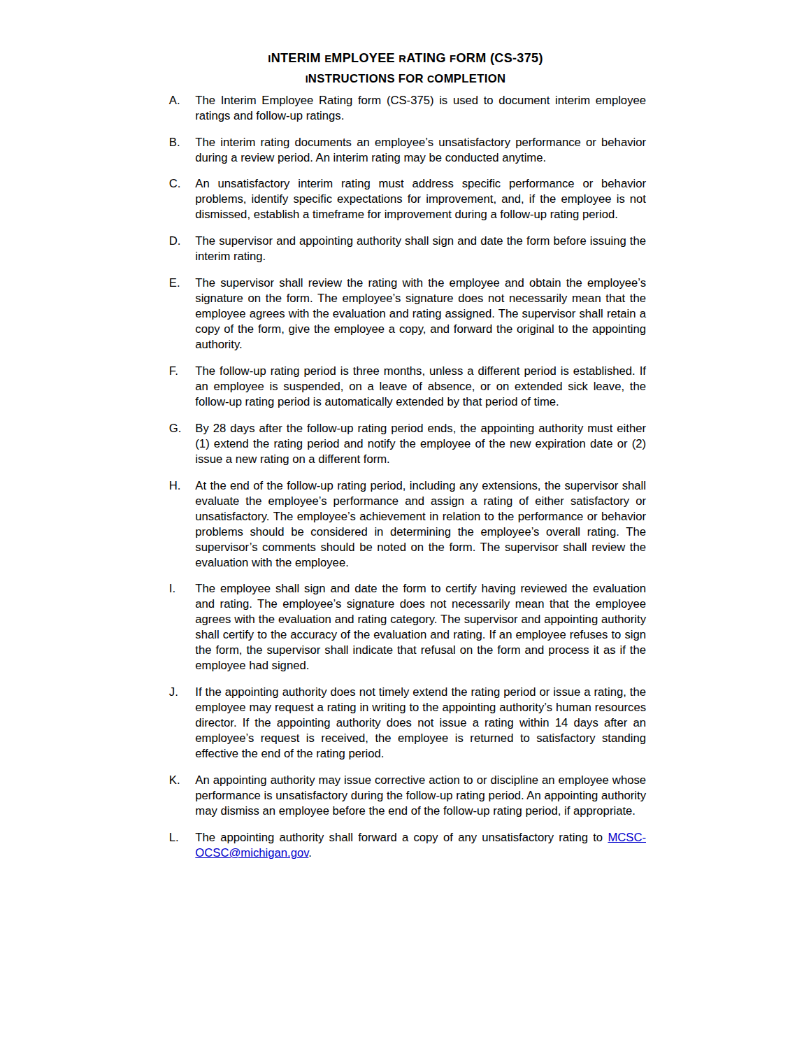INTERIM EMPLOYEE RATING FORM (CS-375)
INSTRUCTIONS FOR COMPLETION
The Interim Employee Rating form (CS-375) is used to document interim employee ratings and follow-up ratings.
The interim rating documents an employee’s unsatisfactory performance or behavior during a review period. An interim rating may be conducted anytime.
An unsatisfactory interim rating must address specific performance or behavior problems, identify specific expectations for improvement, and, if the employee is not dismissed, establish a timeframe for improvement during a follow-up rating period.
The supervisor and appointing authority shall sign and date the form before issuing the interim rating.
The supervisor shall review the rating with the employee and obtain the employee’s signature on the form. The employee’s signature does not necessarily mean that the employee agrees with the evaluation and rating assigned. The supervisor shall retain a copy of the form, give the employee a copy, and forward the original to the appointing authority.
The follow-up rating period is three months, unless a different period is established. If an employee is suspended, on a leave of absence, or on extended sick leave, the follow-up rating period is automatically extended by that period of time.
By 28 days after the follow-up rating period ends, the appointing authority must either (1) extend the rating period and notify the employee of the new expiration date or (2) issue a new rating on a different form.
At the end of the follow-up rating period, including any extensions, the supervisor shall evaluate the employee’s performance and assign a rating of either satisfactory or unsatisfactory. The employee’s achievement in relation to the performance or behavior problems should be considered in determining the employee’s overall rating. The supervisor’s comments should be noted on the form. The supervisor shall review the evaluation with the employee.
The employee shall sign and date the form to certify having reviewed the evaluation and rating. The employee’s signature does not necessarily mean that the employee agrees with the evaluation and rating category. The supervisor and appointing authority shall certify to the accuracy of the evaluation and rating. If an employee refuses to sign the form, the supervisor shall indicate that refusal on the form and process it as if the employee had signed.
If the appointing authority does not timely extend the rating period or issue a rating, the employee may request a rating in writing to the appointing authority’s human resources director. If the appointing authority does not issue a rating within 14 days after an employee’s request is received, the employee is returned to satisfactory standing effective the end of the rating period.
An appointing authority may issue corrective action to or discipline an employee whose performance is unsatisfactory during the follow-up rating period. An appointing authority may dismiss an employee before the end of the follow-up rating period, if appropriate.
The appointing authority shall forward a copy of any unsatisfactory rating to MCSC-OCSC@michigan.gov.